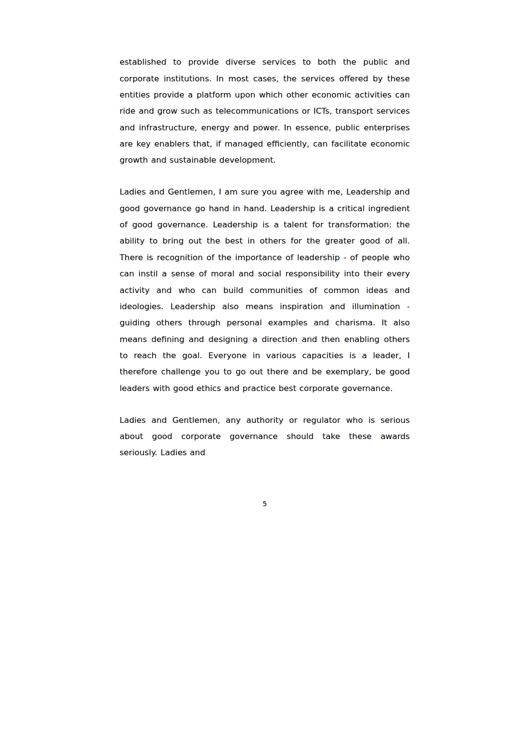established to provide diverse services to both the public and corporate institutions. In most cases, the services offered by these entities provide a platform upon which other economic activities can ride and grow such as telecommunications or ICTs, transport services and infrastructure, energy and power. In essence, public enterprises are key enablers that, if managed efficiently, can facilitate economic growth and sustainable development.
Ladies and Gentlemen, I am sure you agree with me, Leadership and good governance go hand in hand. Leadership is a critical ingredient of good governance. Leadership is a talent for transformation: the ability to bring out the best in others for the greater good of all. There is recognition of the importance of leadership - of people who can instil a sense of moral and social responsibility into their every activity and who can build communities of common ideas and ideologies. Leadership also means inspiration and illumination - guiding others through personal examples and charisma. It also means defining and designing a direction and then enabling others to reach the goal. Everyone in various capacities is a leader, I therefore challenge you to go out there and be exemplary, be good leaders with good ethics and practice best corporate governance.
Ladies and Gentlemen, any authority or regulator who is serious about good corporate governance should take these awards seriously. Ladies and
5